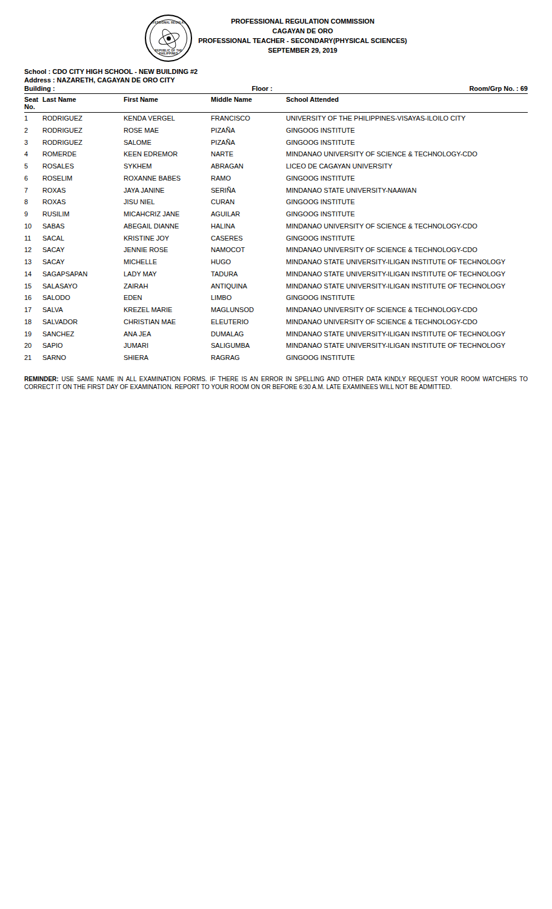PROFESSIONAL REGULATION
REPUBLIC OF THE PHILIPPINES
PROFESSIONAL REGULATION COMMISSION
CAGAYAN DE ORO
PROFESSIONAL TEACHER - SECONDARY(PHYSICAL SCIENCES)
SEPTEMBER 29, 2019
School : CDO CITY HIGH SCHOOL - NEW BUILDING #2
Address : NAZARETH, CAGAYAN DE ORO CITY
Building : Floor : Room/Grp No. : 69
| Seat No. | Last Name | First Name | Middle Name | School Attended |
| --- | --- | --- | --- | --- |
| 1 | RODRIGUEZ | KENDA VERGEL | FRANCISCO | UNIVERSITY OF THE PHILIPPINES-VISAYAS-ILOILO CITY |
| 2 | RODRIGUEZ | ROSE MAE | PIZAÑA | GINGOOG INSTITUTE |
| 3 | RODRIGUEZ | SALOME | PIZAÑA | GINGOOG INSTITUTE |
| 4 | ROMERDE | KEEN EDREMOR | NARTE | MINDANAO UNIVERSITY OF SCIENCE & TECHNOLOGY-CDO |
| 5 | ROSALES | SYKHEM | ABRAGAN | LICEO DE CAGAYAN UNIVERSITY |
| 6 | ROSELIM | ROXANNE BABES | RAMO | GINGOOG INSTITUTE |
| 7 | ROXAS | JAYA JANINE | SERIÑA | MINDANAO STATE UNIVERSITY-NAAWAN |
| 8 | ROXAS | JISU NIEL | CURAN | GINGOOG INSTITUTE |
| 9 | RUSILIM | MICAHCRIZ JANE | AGUILAR | GINGOOG INSTITUTE |
| 10 | SABAS | ABEGAIL DIANNE | HALINA | MINDANAO UNIVERSITY OF SCIENCE & TECHNOLOGY-CDO |
| 11 | SACAL | KRISTINE JOY | CASERES | GINGOOG INSTITUTE |
| 12 | SACAY | JENNIE ROSE | NAMOCOT | MINDANAO UNIVERSITY OF SCIENCE & TECHNOLOGY-CDO |
| 13 | SACAY | MICHELLE | HUGO | MINDANAO STATE UNIVERSITY-ILIGAN INSTITUTE OF TECHNOLOGY |
| 14 | SAGAPSAPAN | LADY MAY | TADURA | MINDANAO STATE UNIVERSITY-ILIGAN INSTITUTE OF TECHNOLOGY |
| 15 | SALASAYO | ZAIRAH | ANTIQUINA | MINDANAO STATE UNIVERSITY-ILIGAN INSTITUTE OF TECHNOLOGY |
| 16 | SALODO | EDEN | LIMBO | GINGOOG INSTITUTE |
| 17 | SALVA | KREZEL MARIE | MAGLUNSOD | MINDANAO UNIVERSITY OF SCIENCE & TECHNOLOGY-CDO |
| 18 | SALVADOR | CHRISTIAN MAE | ELEUTERIO | MINDANAO UNIVERSITY OF SCIENCE & TECHNOLOGY-CDO |
| 19 | SANCHEZ | ANA JEA | DUMALAG | MINDANAO STATE UNIVERSITY-ILIGAN INSTITUTE OF TECHNOLOGY |
| 20 | SAPIO | JUMARI | SALIGUMBA | MINDANAO STATE UNIVERSITY-ILIGAN INSTITUTE OF TECHNOLOGY |
| 21 | SARNO | SHIERA | RAGRAG | GINGOOG INSTITUTE |
REMINDER: USE SAME NAME IN ALL EXAMINATION FORMS. IF THERE IS AN ERROR IN SPELLING AND OTHER DATA KINDLY REQUEST YOUR ROOM WATCHERS TO CORRECT IT ON THE FIRST DAY OF EXAMINATION. REPORT TO YOUR ROOM ON OR BEFORE 6:30 A.M. LATE EXAMINEES WILL NOT BE ADMITTED.